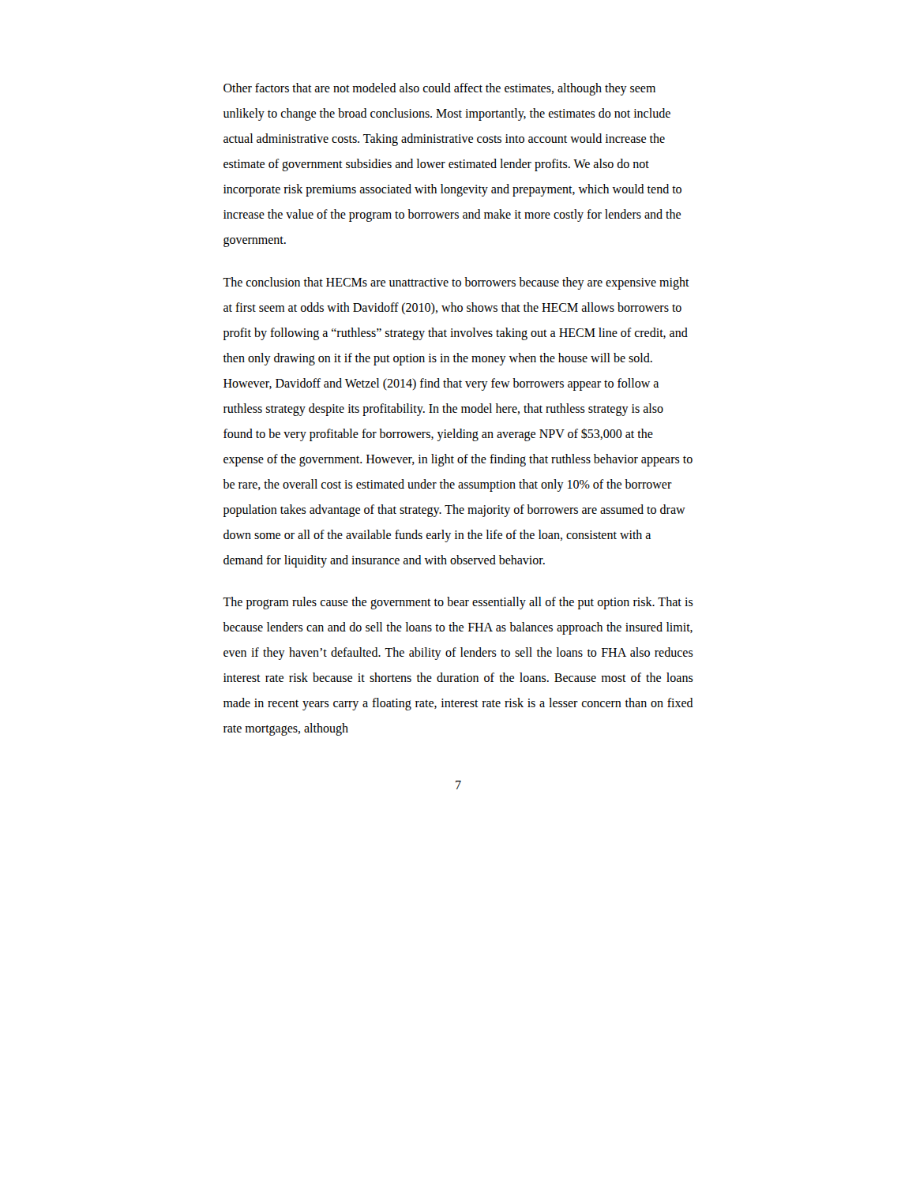Other factors that are not modeled also could affect the estimates, although they seem unlikely to change the broad conclusions. Most importantly, the estimates do not include actual administrative costs. Taking administrative costs into account would increase the estimate of government subsidies and lower estimated lender profits. We also do not incorporate risk premiums associated with longevity and prepayment, which would tend to increase the value of the program to borrowers and make it more costly for lenders and the government.
The conclusion that HECMs are unattractive to borrowers because they are expensive might at first seem at odds with Davidoff (2010), who shows that the HECM allows borrowers to profit by following a “ruthless” strategy that involves taking out a HECM line of credit, and then only drawing on it if the put option is in the money when the house will be sold. However, Davidoff and Wetzel (2014) find that very few borrowers appear to follow a ruthless strategy despite its profitability. In the model here, that ruthless strategy is also found to be very profitable for borrowers, yielding an average NPV of $53,000 at the expense of the government. However, in light of the finding that ruthless behavior appears to be rare, the overall cost is estimated under the assumption that only 10% of the borrower population takes advantage of that strategy. The majority of borrowers are assumed to draw down some or all of the available funds early in the life of the loan, consistent with a demand for liquidity and insurance and with observed behavior.
The program rules cause the government to bear essentially all of the put option risk. That is because lenders can and do sell the loans to the FHA as balances approach the insured limit, even if they haven’t defaulted. The ability of lenders to sell the loans to FHA also reduces interest rate risk because it shortens the duration of the loans. Because most of the loans made in recent years carry a floating rate, interest rate risk is a lesser concern than on fixed rate mortgages, although
7